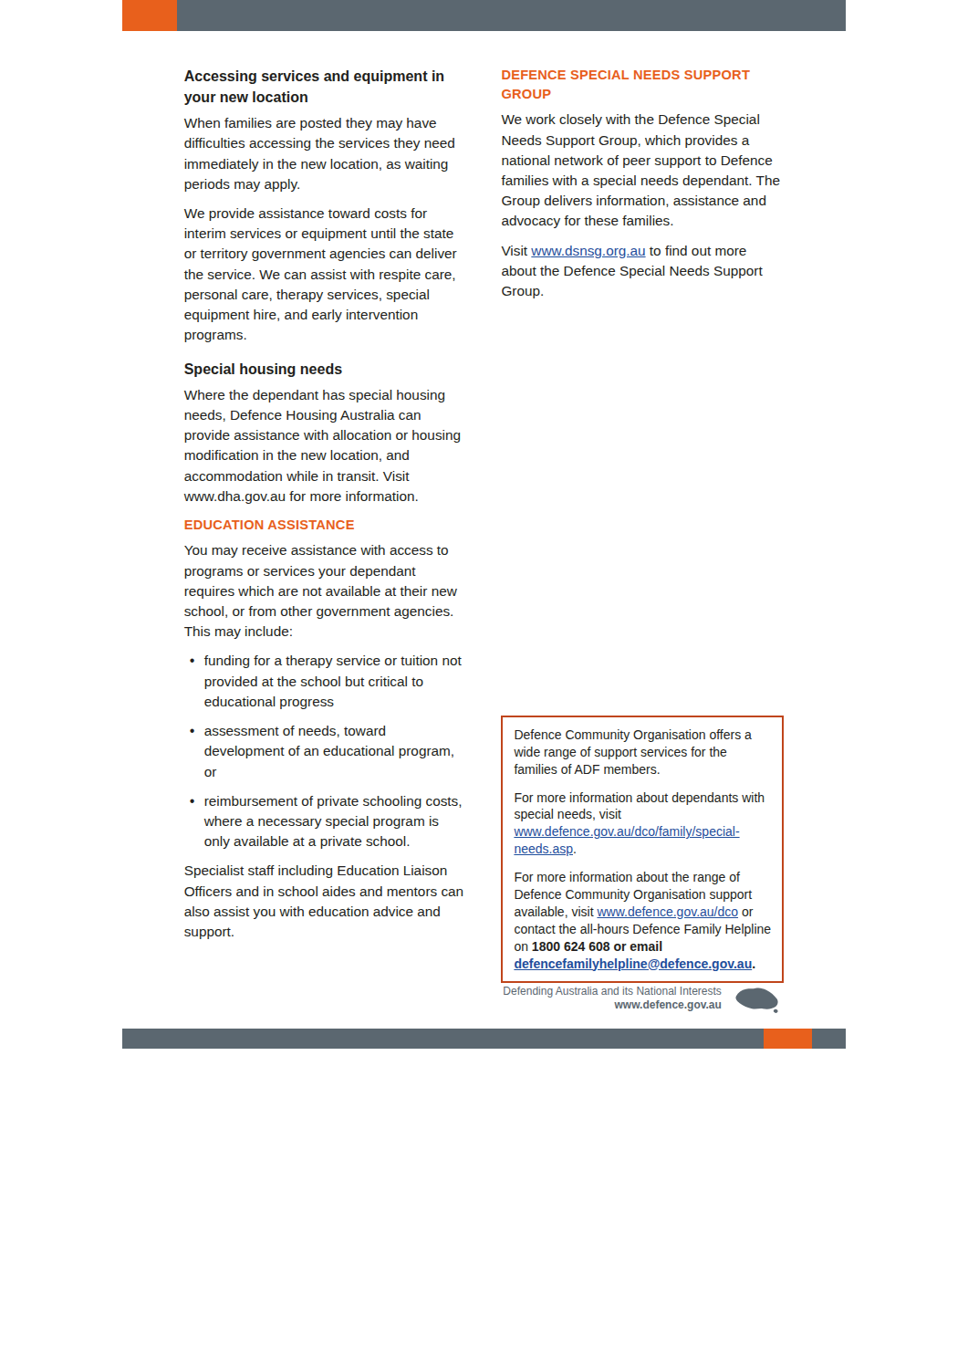Accessing services and equipment in your new location
When families are posted they may have difficulties accessing the services they need immediately in the new location, as waiting periods may apply.
We provide assistance toward costs for interim services or equipment until the state or territory government agencies can deliver the service. We can assist with respite care, personal care, therapy services, special equipment hire, and early intervention programs.
Special housing needs
Where the dependant has special housing needs, Defence Housing Australia can provide assistance with allocation or housing modification in the new location, and accommodation while in transit. Visit www.dha.gov.au for more information.
Education assistance
You may receive assistance with access to programs or services your dependant requires which are not available at their new school, or from other government agencies. This may include:
funding for a therapy service or tuition not provided at the school but critical to educational progress
assessment of needs, toward development of an educational program, or
reimbursement of private schooling costs, where a necessary special program is only available at a private school.
Specialist staff including Education Liaison Officers and in school aides and mentors can also assist you with education advice and support.
Defence Special Needs Support Group
We work closely with the Defence Special Needs Support Group, which provides a national network of peer support to Defence families with a special needs dependant. The Group delivers information, assistance and advocacy for these families.
Visit www.dsnsg.org.au to find out more about the Defence Special Needs Support Group.
Defence Community Organisation offers a wide range of support services for the families of ADF members.
For more information about dependants with special needs, visit www.defence.gov.au/dco/family/special-needs.asp.
For more information about the range of Defence Community Organisation support available, visit www.defence.gov.au/dco or contact the all-hours Defence Family Helpline on 1800 624 608 or email defencefamilyhelpline@defence.gov.au.
Defending Australia and its National Interests
www.defence.gov.au